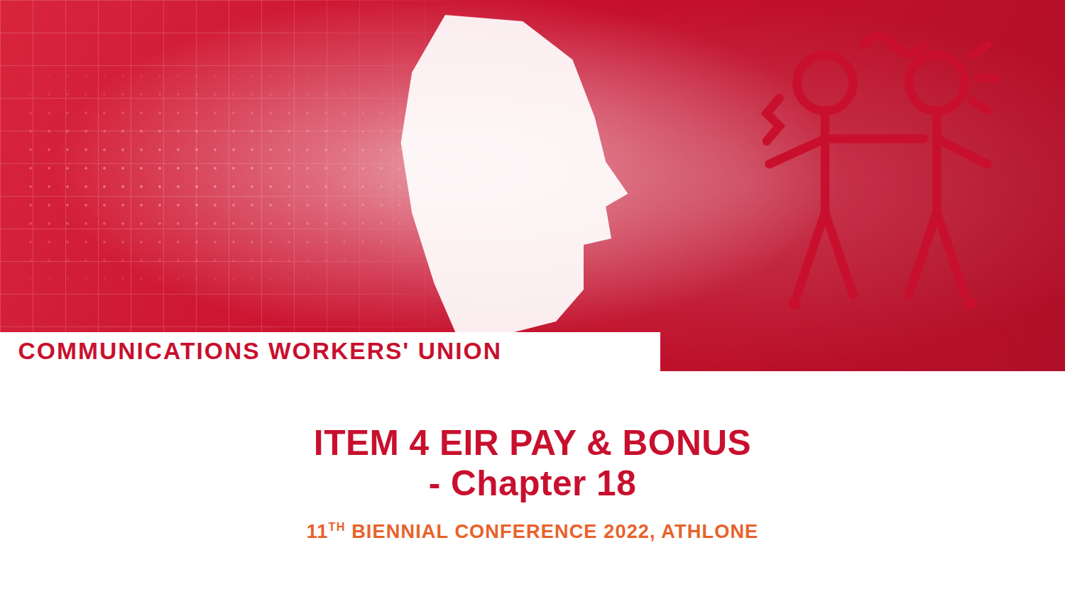Communications Workers' Union
ITEM 4 EIR PAY & BONUS - Chapter 18
11th Biennial Conference 2022, Athlone